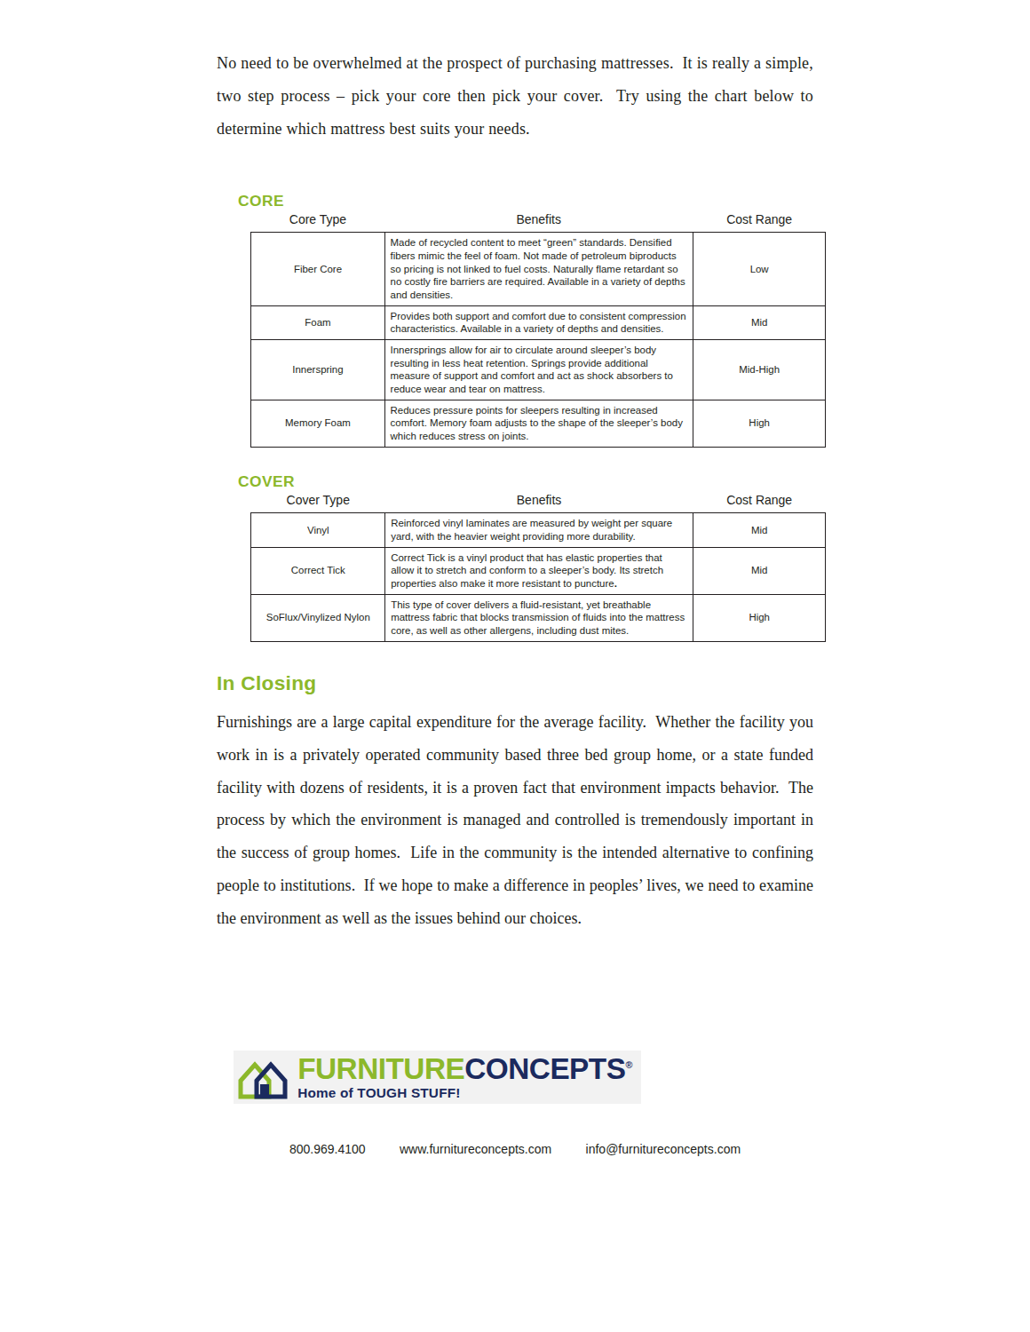No need to be overwhelmed at the prospect of purchasing mattresses. It is really a simple, two step process – pick your core then pick your cover. Try using the chart below to determine which mattress best suits your needs.
CORE
| Core Type | Benefits | Cost Range |
| --- | --- | --- |
| Fiber Core | Made of recycled content to meet “green” standards. Densified fibers mimic the feel of foam. Not made of petroleum biproducts so pricing is not linked to fuel costs. Naturally flame retardant so no costly fire barriers are required. Available in a variety of depths and densities. | Low |
| Foam | Provides both support and comfort due to consistent compression characteristics. Available in a variety of depths and densities. | Mid |
| Innerspring | Innersprings allow for air to circulate around sleeper’s body resulting in less heat retention. Springs provide additional measure of support and comfort and act as shock absorbers to reduce wear and tear on mattress. | Mid-High |
| Memory Foam | Reduces pressure points for sleepers resulting in increased comfort. Memory foam adjusts to the shape of the sleeper’s body which reduces stress on joints. | High |
COVER
| Cover Type | Benefits | Cost Range |
| --- | --- | --- |
| Vinyl | Reinforced vinyl laminates are measured by weight per square yard, with the heavier weight providing more durability. | Mid |
| Correct Tick | Correct Tick is a vinyl product that has elastic properties that allow it to stretch and conform to a sleeper’s body. Its stretch properties also make it more resistant to puncture . | Mid |
| SoFlux/Vinylized Nylon | This type of cover delivers a fluid-resistant, yet breathable mattress fabric that blocks transmission of fluids into the mattress core, as well as other allergens, including dust mites. | High |
In Closing
Furnishings are a large capital expenditure for the average facility. Whether the facility you work in is a privately operated community based three bed group home, or a state funded facility with dozens of residents, it is a proven fact that environment impacts behavior. The process by which the environment is managed and controlled is tremendously important in the success of group homes. Life in the community is the intended alternative to confining people to institutions. If we hope to make a difference in peoples’ lives, we need to examine the environment as well as the issues behind our choices.
FURNITURE CONCEPTS®
Home of TOUGH STUFF!
800.969.4100 www.furnitureconcepts.com info@furnitureconcepts.com